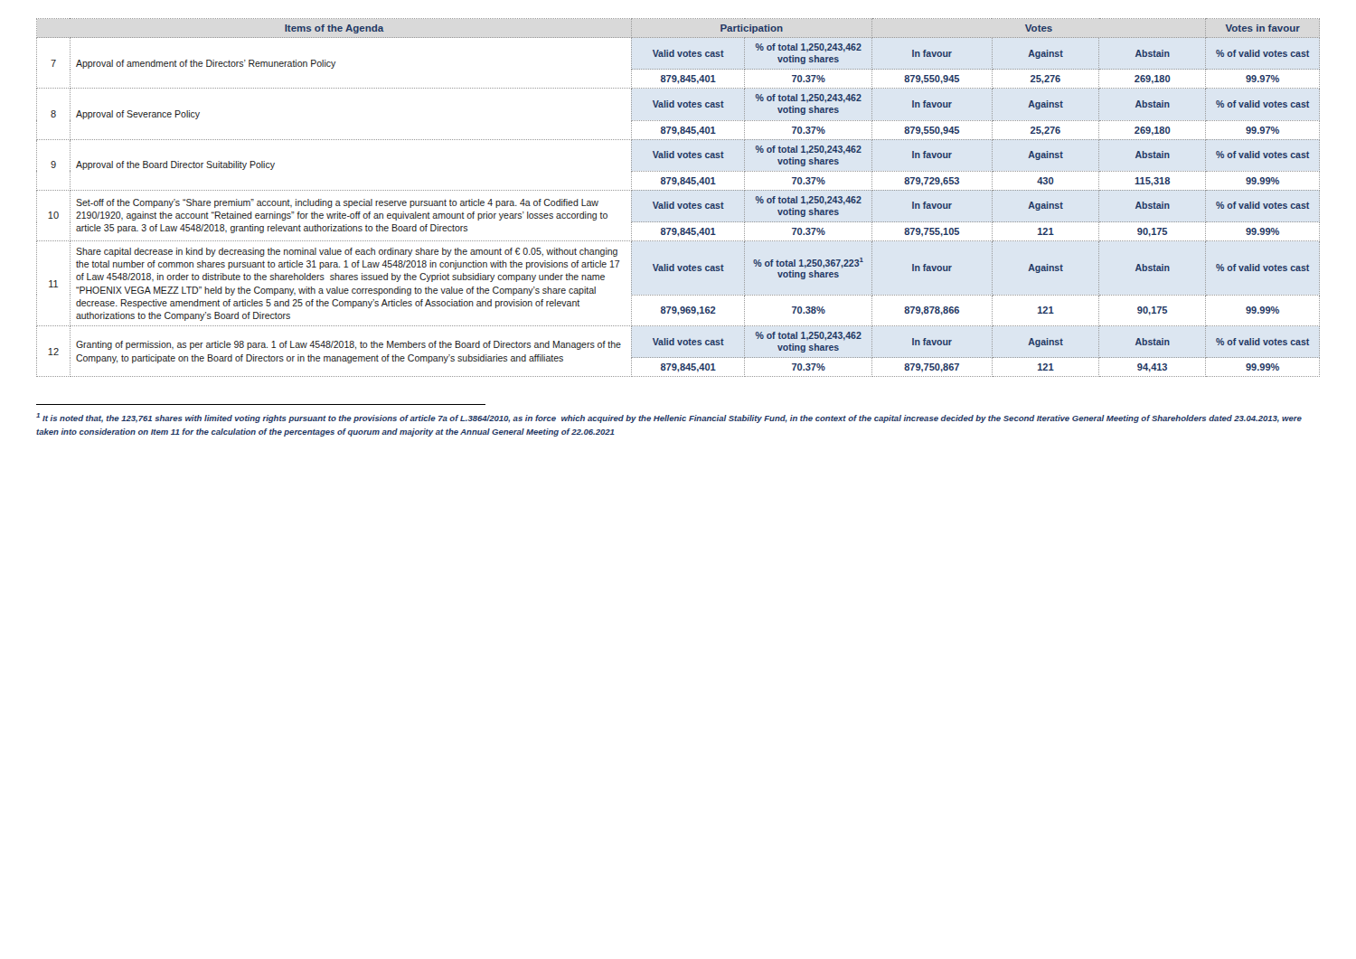| Items of the Agenda | Participation | Votes | Votes in favour |
| --- | --- | --- | --- |
| 7 | Approval of amendment of the Directors’ Remuneration Policy | Valid votes cast | % of total 1,250,243,462 voting shares | In favour | Against | Abstain | % of valid votes cast |
| 879,845,401 | 70.37% | 879,550,945 | 25,276 | 269,180 | 99.97% |
| 8 | Approval of Severance Policy | Valid votes cast | % of total 1,250,243,462 voting shares | In favour | Against | Abstain | % of valid votes cast |
| 879,845,401 | 70.37% | 879,550,945 | 25,276 | 269,180 | 99.97% |
| 9 | Approval of the Board Director Suitability Policy | Valid votes cast | % of total 1,250,243,462 voting shares | In favour | Against | Abstain | % of valid votes cast |
| 879,845,401 | 70.37% | 879,729,653 | 430 | 115,318 | 99.99% |
| 10 | Set-off of the Company’s “Share premium” account, including a special reserve pursuant to article 4 para. 4a of Codified Law 2190/1920, against the account “Retained earnings” for the write-off of an equivalent amount of prior years’ losses according to article 35 para. 3 of Law 4548/2018, granting relevant authorizations to the Board of Directors | Valid votes cast | % of total 1,250,243,462 voting shares | In favour | Against | Abstain | % of valid votes cast |
| 879,845,401 | 70.37% | 879,755,105 | 121 | 90,175 | 99.99% |
| 11 | Share capital decrease in kind by decreasing the nominal value of each ordinary share by the amount of € 0.05, without changing the total number of common shares pursuant to article 31 para. 1 of Law 4548/2018 in conjunction with the provisions of article 17 of Law 4548/2018, in order to distribute to the shareholders shares issued by the Cypriot subsidiary company under the name “PHOENIX VEGA MEZZ LTD” held by the Company, with a value corresponding to the value of the Company’s share capital decrease. Respective amendment of articles 5 and 25 of the Company’s Articles of Association and provision of relevant authorizations to the Company’s Board of Directors | Valid votes cast | % of total 1,250,367,223 1 voting shares | In favour | Against | Abstain | % of valid votes cast |
| 879,969,162 | 70.38% | 879,878,866 | 121 | 90,175 | 99.99% |
| 12 | Granting of permission, as per article 98 para. 1 of Law 4548/2018, to the Members of the Board of Directors and Managers of the Company, to participate on the Board of Directors or in the management of the Company’s subsidiaries and affiliates | Valid votes cast | % of total 1,250,243,462 voting shares | In favour | Against | Abstain | % of valid votes cast |
| 879,845,401 | 70.37% | 879,750,867 | 121 | 94,413 | 99.99% |
1 It is noted that, the 123,761 shares with limited voting rights pursuant to the provisions of article 7a of L.3864/2010, as in force which acquired by the Hellenic Financial Stability Fund, in the context of the capital increase decided by the Second Iterative General Meeting of Shareholders dated 23.04.2013, were taken into consideration on Item 11 for the calculation of the percentages of quorum and majority at the Annual General Meeting of 22.06.2021